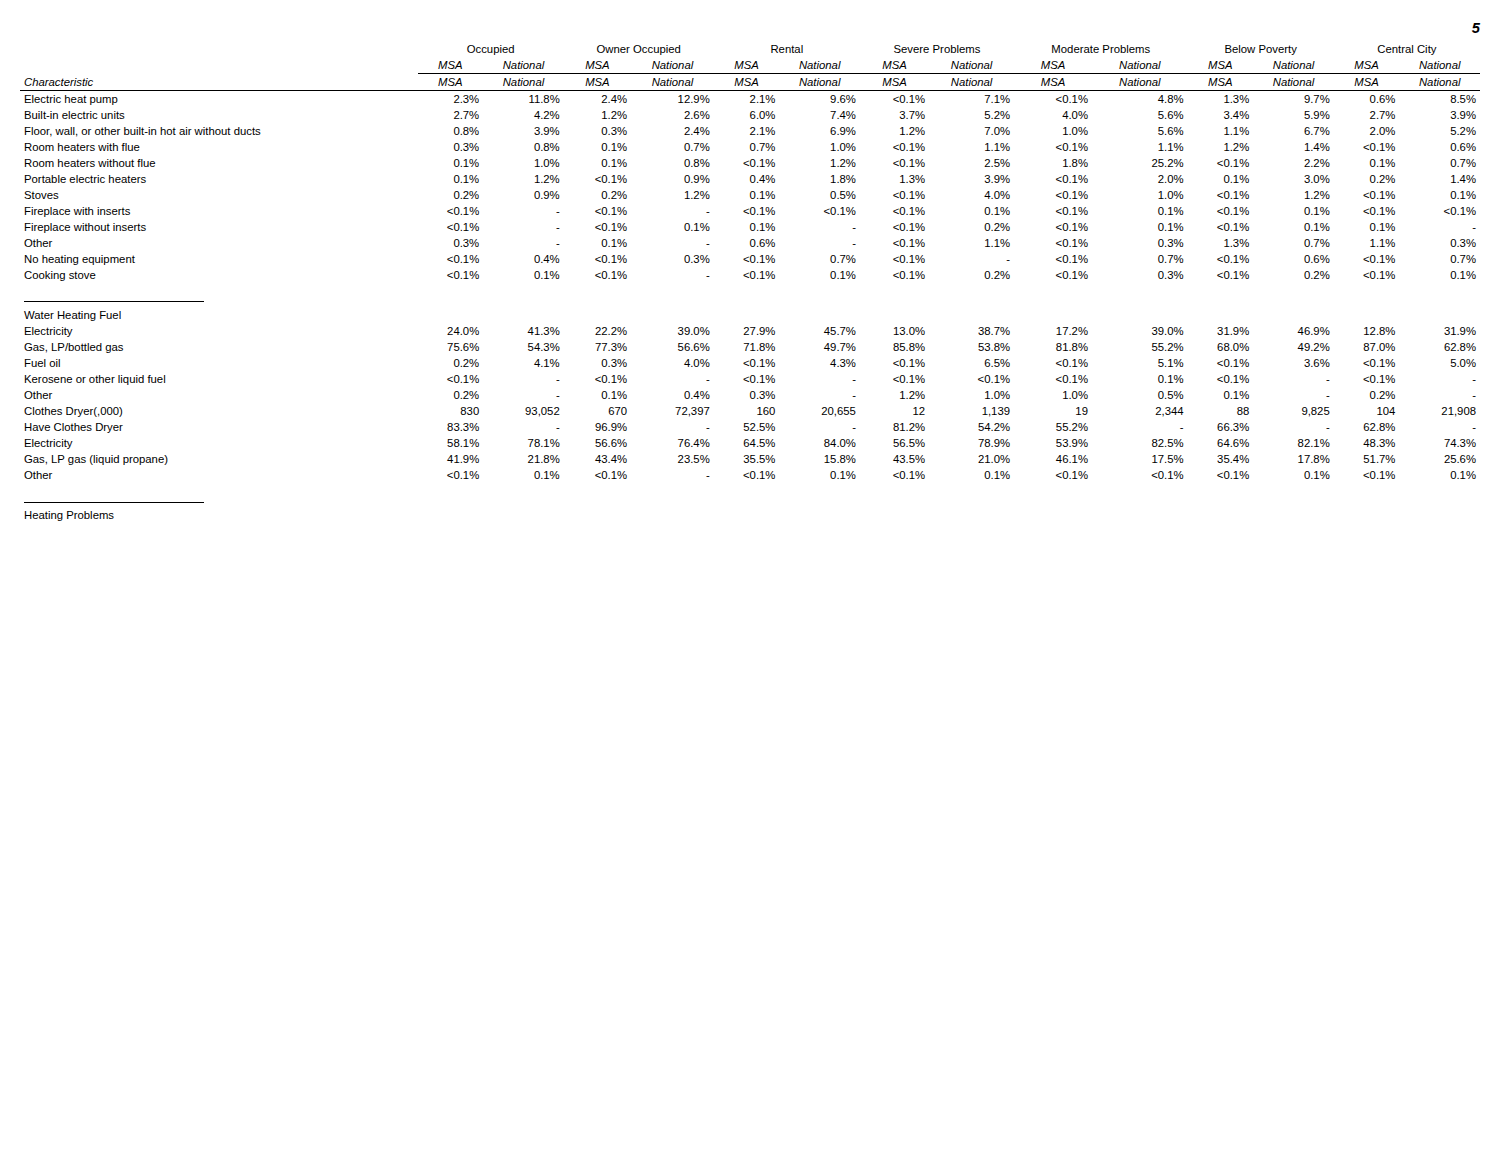5
Housing characteristics by occupancy, problems, poverty and location: MSA and National
| | Occupied | Owner Occupied | Rental | Severe Problems | Moderate Problems | Below Poverty | Central City |
| --- | --- | --- | --- | --- | --- | --- | --- |
| MSA | National | MSA | National | MSA | National | MSA | National | MSA | National | MSA | National | MSA | National |
| Characteristic | MSA | National | MSA | National | MSA | National | MSA | National | MSA | National | MSA | National | MSA | National |
| Electric heat pump | 2.3% | 11.8% | 2.4% | 12.9% | 2.1% | 9.6% | <0.1% | 7.1% | <0.1% | 4.8% | 1.3% | 9.7% | 0.6% | 8.5% |
| Built-in electric units | 2.7% | 4.2% | 1.2% | 2.6% | 6.0% | 7.4% | 3.7% | 5.2% | 4.0% | 5.6% | 3.4% | 5.9% | 2.7% | 3.9% |
| Floor, wall, or other built-in hot air without ducts | 0.8% | 3.9% | 0.3% | 2.4% | 2.1% | 6.9% | 1.2% | 7.0% | 1.0% | 5.6% | 1.1% | 6.7% | 2.0% | 5.2% |
| Room heaters with flue | 0.3% | 0.8% | 0.1% | 0.7% | 0.7% | 1.0% | <0.1% | 1.1% | <0.1% | 1.1% | 1.2% | 1.4% | <0.1% | 0.6% |
| Room heaters without flue | 0.1% | 1.0% | 0.1% | 0.8% | <0.1% | 1.2% | <0.1% | 2.5% | 1.8% | 25.2% | <0.1% | 2.2% | 0.1% | 0.7% |
| Portable electric heaters | 0.1% | 1.2% | <0.1% | 0.9% | 0.4% | 1.8% | 1.3% | 3.9% | <0.1% | 2.0% | 0.1% | 3.0% | 0.2% | 1.4% |
| Stoves | 0.2% | 0.9% | 0.2% | 1.2% | 0.1% | 0.5% | <0.1% | 4.0% | <0.1% | 1.0% | <0.1% | 1.2% | <0.1% | 0.1% |
| Fireplace with inserts | <0.1% | - | <0.1% | - | <0.1% | <0.1% | <0.1% | 0.1% | <0.1% | 0.1% | <0.1% | 0.1% | <0.1% | <0.1% |
| Fireplace without inserts | <0.1% | - | <0.1% | 0.1% | 0.1% | - | <0.1% | 0.2% | <0.1% | 0.1% | <0.1% | 0.1% | 0.1% | - |
| Other | 0.3% | - | 0.1% | - | 0.6% | - | <0.1% | 1.1% | <0.1% | 0.3% | 1.3% | 0.7% | 1.1% | 0.3% |
| No heating equipment | <0.1% | 0.4% | <0.1% | 0.3% | <0.1% | 0.7% | <0.1% | - | <0.1% | 0.7% | <0.1% | 0.6% | <0.1% | 0.7% |
| Cooking stove | <0.1% | 0.1% | <0.1% | - | <0.1% | 0.1% | <0.1% | 0.2% | <0.1% | 0.3% | <0.1% | 0.2% | <0.1% | 0.1% |
| Water Heating Fuel | |
| Electricity | 24.0% | 41.3% | 22.2% | 39.0% | 27.9% | 45.7% | 13.0% | 38.7% | 17.2% | 39.0% | 31.9% | 46.9% | 12.8% | 31.9% |
| Gas, LP/bottled gas | 75.6% | 54.3% | 77.3% | 56.6% | 71.8% | 49.7% | 85.8% | 53.8% | 81.8% | 55.2% | 68.0% | 49.2% | 87.0% | 62.8% |
| Fuel oil | 0.2% | 4.1% | 0.3% | 4.0% | <0.1% | 4.3% | <0.1% | 6.5% | <0.1% | 5.1% | <0.1% | 3.6% | <0.1% | 5.0% |
| Kerosene or other liquid fuel | <0.1% | - | <0.1% | - | <0.1% | - | <0.1% | <0.1% | <0.1% | 0.1% | <0.1% | - | <0.1% | - |
| Other | 0.2% | - | 0.1% | 0.4% | 0.3% | - | 1.2% | 1.0% | 1.0% | 0.5% | 0.1% | - | 0.2% | - |
| Clothes Dryer(,000) | 830 | 93,052 | 670 | 72,397 | 160 | 20,655 | 12 | 1,139 | 19 | 2,344 | 88 | 9,825 | 104 | 21,908 |
| Have Clothes Dryer | 83.3% | - | 96.9% | - | 52.5% | - | 81.2% | 54.2% | 55.2% | - | 66.3% | - | 62.8% | - |
| Electricity | 58.1% | 78.1% | 56.6% | 76.4% | 64.5% | 84.0% | 56.5% | 78.9% | 53.9% | 82.5% | 64.6% | 82.1% | 48.3% | 74.3% |
| Gas, LP gas (liquid propane) | 41.9% | 21.8% | 43.4% | 23.5% | 35.5% | 15.8% | 43.5% | 21.0% | 46.1% | 17.5% | 35.4% | 17.8% | 51.7% | 25.6% |
| Other | <0.1% | 0.1% | <0.1% | - | <0.1% | 0.1% | <0.1% | 0.1% | <0.1% | <0.1% | <0.1% | 0.1% | <0.1% | 0.1% |
| Heating Problems | |